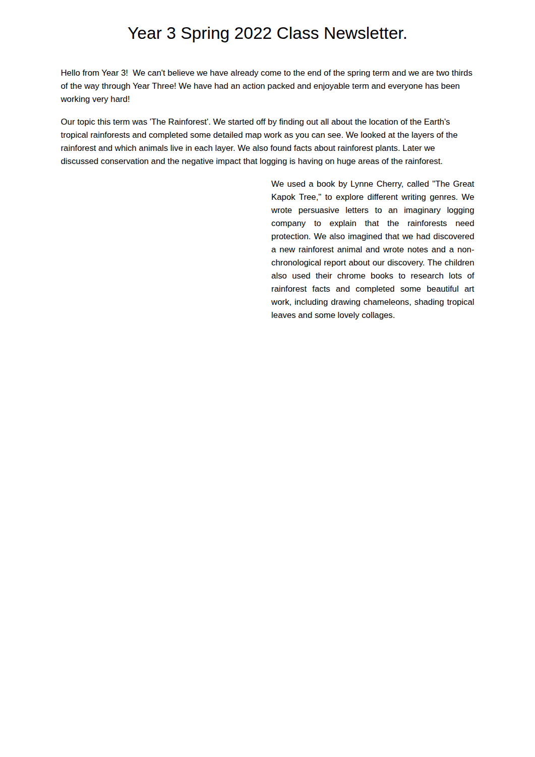Year 3 Spring 2022 Class Newsletter.
Hello from Year 3! We can't believe we have already come to the end of the spring term and we are two thirds of the way through Year Three! We have had an action packed and enjoyable term and everyone has been working very hard!
Our topic this term was 'The Rainforest'. We started off by finding out all about the location of the Earth's tropical rainforests and completed some detailed map work as you can see. We looked at the layers of the rainforest and which animals live in each layer. We also found facts about rainforest plants. Later we discussed conservation and the negative impact that logging is having on huge areas of the rainforest.
We used a book by Lynne Cherry, called "The Great Kapok Tree," to explore different writing genres. We wrote persuasive letters to an imaginary logging company to explain that the rainforests need protection. We also imagined that we had discovered a new rainforest animal and wrote notes and a non-chronological report about our discovery. The children also used their chrome books to research lots of rainforest facts and completed some beautiful art work, including drawing chameleons, shading tropical leaves and some lovely collages.